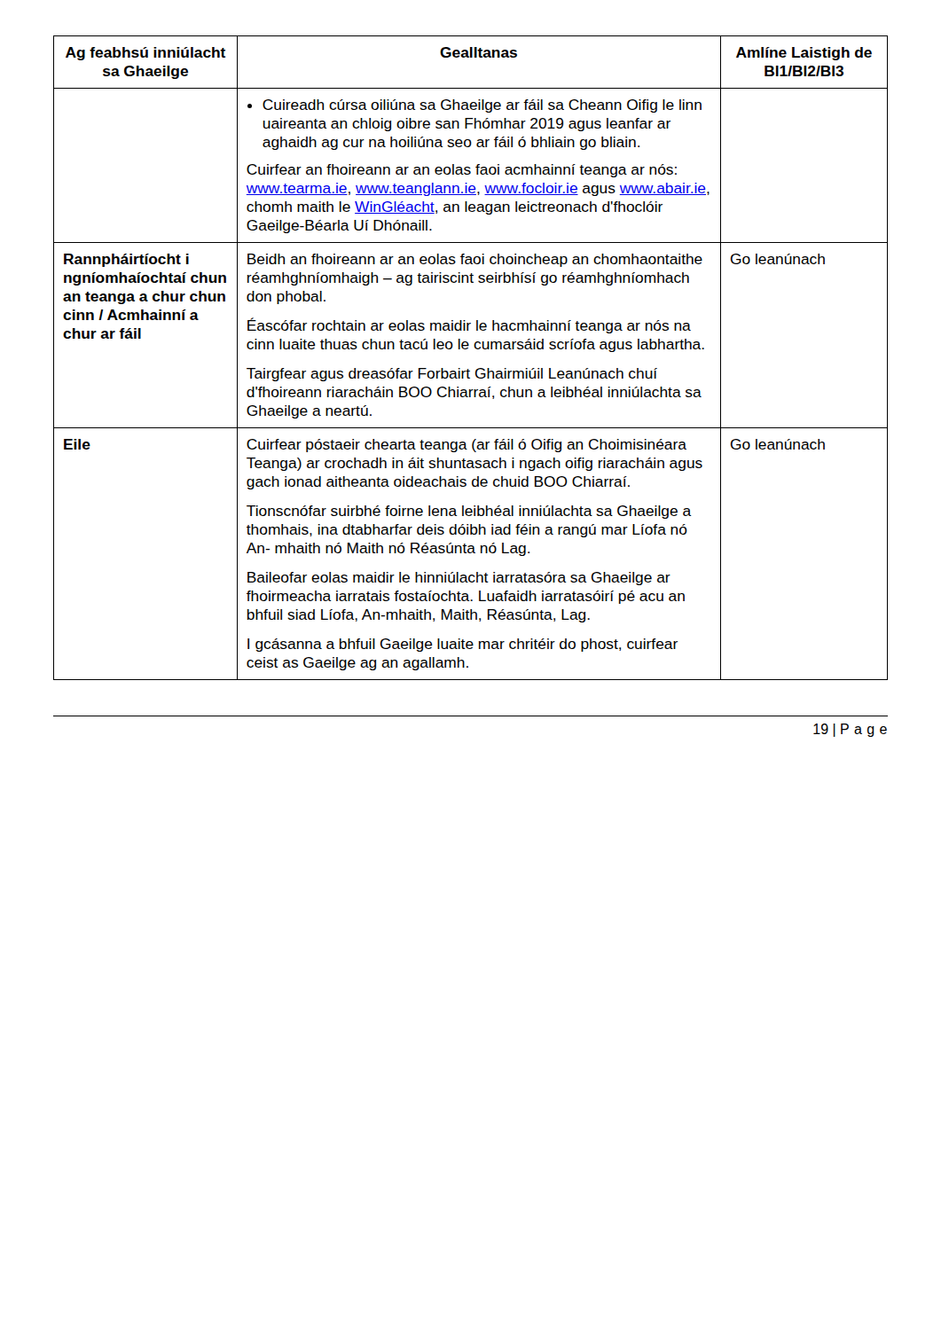| Ag feabhsú inniúlacht sa Ghaeilge | Gealltanas | Amlíne Laistigh de Bl1/Bl2/Bl3 |
| --- | --- | --- |
| | Cuireadh cúrsa oiliúna sa Ghaeilge ar fáil sa Cheann Oifig le linn uaireanta an chloig oibre san Fhómhar 2019 agus leanfar ar aghaidh ag cur na hoiliúna seo ar fáil ó bhliain go bliain. Cuirfear an fhoireann ar an eolas faoi acmhainní teanga ar nós: www.tearma.ie , www.teanglann.ie , www.focloir.ie agus www.abair.ie , chomh maith le WinGléacht , an leagan leictreonach d'fhoclóir Gaeilge-Béarla Uí Dhónaill. | |
| Rannpháirtíocht i ngníomhaíochtaí chun an teanga a chur chun cinn / Acmhainní a chur ar fáil | Beidh an fhoireann ar an eolas faoi choincheap an chomhaontaithe réamhghníomhaigh – ag tairiscint seirbhísí go réamhghníomhach don phobal. Éascófar rochtain ar eolas maidir le hacmhainní teanga ar nós na cinn luaite thuas chun tacú leo le cumarsáid scríofa agus labhartha. Tairgfear agus dreasófar Forbairt Ghairmiúil Leanúnach chuí d'fhoireann riaracháin BOO Chiarraí, chun a leibhéal inniúlachta sa Ghaeilge a neartú. | Go leanúnach |
| Eile | Cuirfear póstaeir chearta teanga (ar fáil ó Oifig an Choimisinéara Teanga) ar crochadh in áit shuntasach i ngach oifig riaracháin agus gach ionad aitheanta oideachais de chuid BOO Chiarraí. Tionscnófar suirbhé foirne lena leibhéal inniúlachta sa Ghaeilge a thomhais, ina dtabharfar deis dóibh iad féin a rangú mar Líofa nó An- mhaith nó Maith nó Réasúnta nó Lag. Baileofar eolas maidir le hinniúlacht iarratasóra sa Ghaeilge ar fhoirmeacha iarratais fostaíochta. Luafaidh iarratasóirí pé acu an bhfuil siad Líofa, An-mhaith, Maith, Réasúnta, Lag. I gcásanna a bhfuil Gaeilge luaite mar chritéir do phost, cuirfear ceist as Gaeilge ag an agallamh. | Go leanúnach |
19 | P a g e